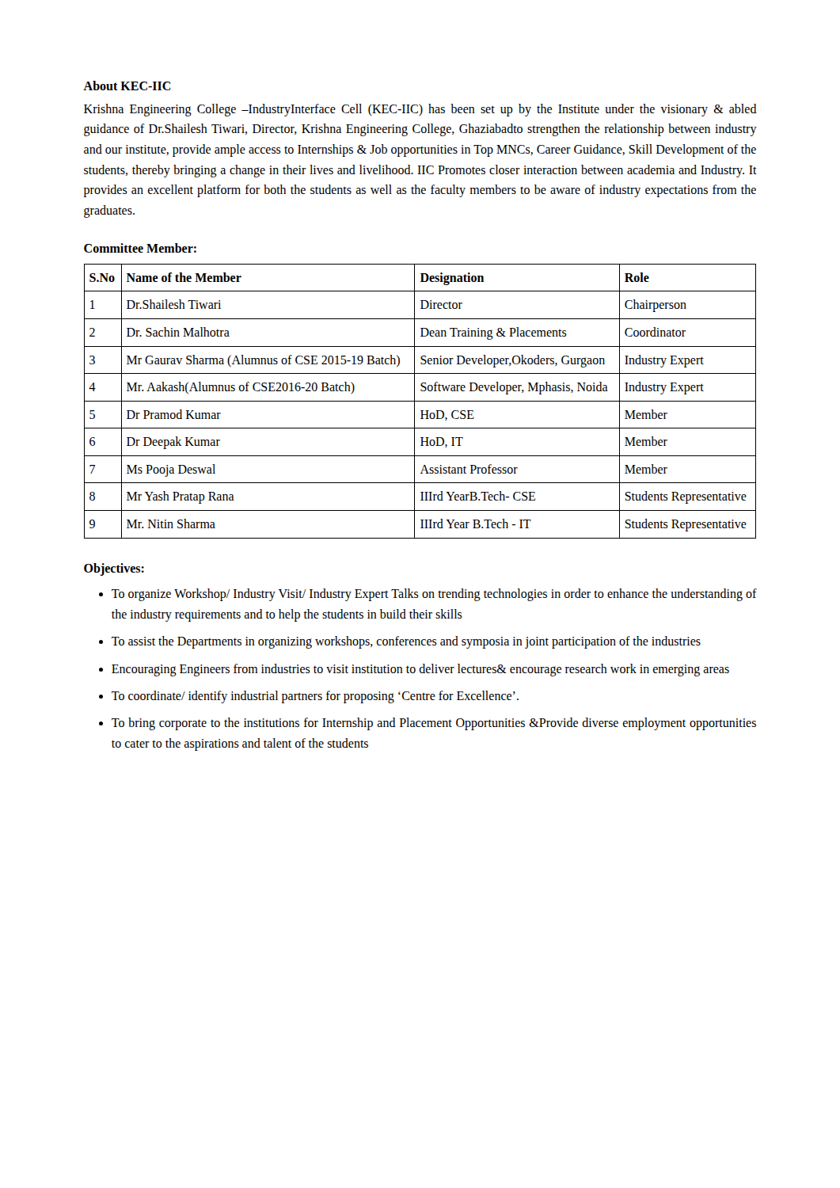About KEC-IIC
Krishna Engineering College –IndustryInterface Cell (KEC-IIC) has been set up by the Institute under the visionary & abled guidance of Dr.Shailesh Tiwari, Director, Krishna Engineering College, Ghaziabadto strengthen the relationship between industry and our institute, provide ample access to Internships & Job opportunities in Top MNCs, Career Guidance, Skill Development of the students, thereby bringing a change in their lives and livelihood. IIC Promotes closer interaction between academia and Industry. It provides an excellent platform for both the students as well as the faculty members to be aware of industry expectations from the graduates.
Committee Member:
| S.No | Name of the Member | Designation | Role |
| --- | --- | --- | --- |
| 1 | Dr.Shailesh Tiwari | Director | Chairperson |
| 2 | Dr. Sachin Malhotra | Dean Training & Placements | Coordinator |
| 3 | Mr Gaurav Sharma (Alumnus of CSE 2015-19 Batch) | Senior Developer,Okoders, Gurgaon | Industry Expert |
| 4 | Mr. Aakash(Alumnus of CSE2016-20 Batch) | Software Developer, Mphasis, Noida | Industry Expert |
| 5 | Dr Pramod Kumar | HoD, CSE | Member |
| 6 | Dr Deepak Kumar | HoD, IT | Member |
| 7 | Ms Pooja Deswal | Assistant Professor | Member |
| 8 | Mr Yash Pratap Rana | IIIrd YearB.Tech- CSE | Students Representative |
| 9 | Mr. Nitin Sharma | IIIrd Year B.Tech - IT | Students Representative |
Objectives:
To organize Workshop/ Industry Visit/ Industry Expert Talks on trending technologies in order to enhance the understanding of the industry requirements and to help the students in build their skills
To assist the Departments in organizing workshops, conferences and symposia in joint participation of the industries
Encouraging Engineers from industries to visit institution to deliver lectures& encourage research work in emerging areas
To coordinate/ identify industrial partners for proposing ‘Centre for Excellence’.
To bring corporate to the institutions for Internship and Placement Opportunities &Provide diverse employment opportunities to cater to the aspirations and talent of the students